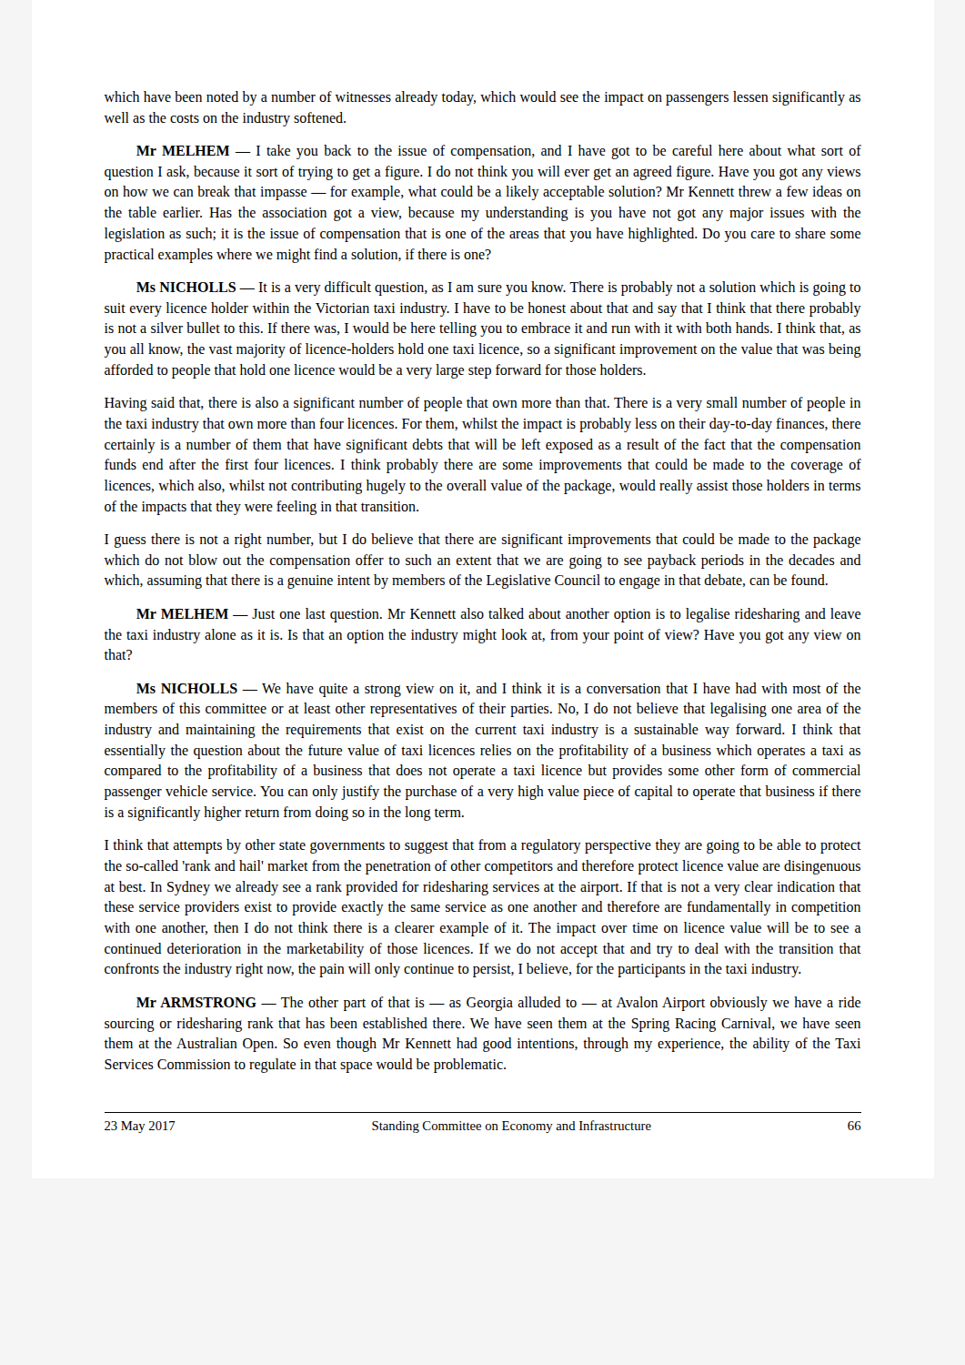which have been noted by a number of witnesses already today, which would see the impact on passengers lessen significantly as well as the costs on the industry softened.
Mr MELHEM — I take you back to the issue of compensation, and I have got to be careful here about what sort of question I ask, because it sort of trying to get a figure. I do not think you will ever get an agreed figure. Have you got any views on how we can break that impasse — for example, what could be a likely acceptable solution? Mr Kennett threw a few ideas on the table earlier. Has the association got a view, because my understanding is you have not got any major issues with the legislation as such; it is the issue of compensation that is one of the areas that you have highlighted. Do you care to share some practical examples where we might find a solution, if there is one?
Ms NICHOLLS — It is a very difficult question, as I am sure you know. There is probably not a solution which is going to suit every licence holder within the Victorian taxi industry. I have to be honest about that and say that I think that there probably is not a silver bullet to this. If there was, I would be here telling you to embrace it and run with it with both hands. I think that, as you all know, the vast majority of licence-holders hold one taxi licence, so a significant improvement on the value that was being afforded to people that hold one licence would be a very large step forward for those holders.
Having said that, there is also a significant number of people that own more than that. There is a very small number of people in the taxi industry that own more than four licences. For them, whilst the impact is probably less on their day-to-day finances, there certainly is a number of them that have significant debts that will be left exposed as a result of the fact that the compensation funds end after the first four licences. I think probably there are some improvements that could be made to the coverage of licences, which also, whilst not contributing hugely to the overall value of the package, would really assist those holders in terms of the impacts that they were feeling in that transition.
I guess there is not a right number, but I do believe that there are significant improvements that could be made to the package which do not blow out the compensation offer to such an extent that we are going to see payback periods in the decades and which, assuming that there is a genuine intent by members of the Legislative Council to engage in that debate, can be found.
Mr MELHEM — Just one last question. Mr Kennett also talked about another option is to legalise ridesharing and leave the taxi industry alone as it is. Is that an option the industry might look at, from your point of view? Have you got any view on that?
Ms NICHOLLS — We have quite a strong view on it, and I think it is a conversation that I have had with most of the members of this committee or at least other representatives of their parties. No, I do not believe that legalising one area of the industry and maintaining the requirements that exist on the current taxi industry is a sustainable way forward. I think that essentially the question about the future value of taxi licences relies on the profitability of a business which operates a taxi as compared to the profitability of a business that does not operate a taxi licence but provides some other form of commercial passenger vehicle service. You can only justify the purchase of a very high value piece of capital to operate that business if there is a significantly higher return from doing so in the long term.
I think that attempts by other state governments to suggest that from a regulatory perspective they are going to be able to protect the so-called 'rank and hail' market from the penetration of other competitors and therefore protect licence value are disingenuous at best. In Sydney we already see a rank provided for ridesharing services at the airport. If that is not a very clear indication that these service providers exist to provide exactly the same service as one another and therefore are fundamentally in competition with one another, then I do not think there is a clearer example of it. The impact over time on licence value will be to see a continued deterioration in the marketability of those licences. If we do not accept that and try to deal with the transition that confronts the industry right now, the pain will only continue to persist, I believe, for the participants in the taxi industry.
Mr ARMSTRONG — The other part of that is — as Georgia alluded to — at Avalon Airport obviously we have a ride sourcing or ridesharing rank that has been established there. We have seen them at the Spring Racing Carnival, we have seen them at the Australian Open. So even though Mr Kennett had good intentions, through my experience, the ability of the Taxi Services Commission to regulate in that space would be problematic.
23 May 2017 Standing Committee on Economy and Infrastructure 66